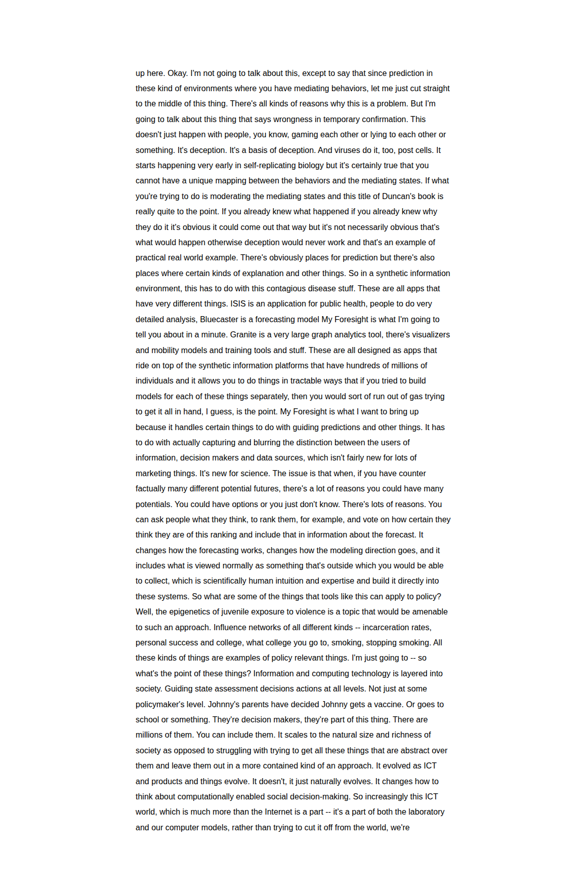up here. Okay. I'm not going to talk about this, except to say that since prediction in these kind of environments where you have mediating behaviors, let me just cut straight to the middle of this thing. There's all kinds of reasons why this is a problem. But I'm going to talk about this thing that says wrongness in temporary confirmation. This doesn't just happen with people, you know, gaming each other or lying to each other or something. It's deception. It's a basis of deception. And viruses do it, too, post cells. It starts happening very early in self-replicating biology but it's certainly true that you cannot have a unique mapping between the behaviors and the mediating states. If what you're trying to do is moderating the mediating states and this title of Duncan's book is really quite to the point. If you already knew what happened if you already knew why they do it it's obvious it could come out that way but it's not necessarily obvious that's what would happen otherwise deception would never work and that's an example of practical real world example. There's obviously places for prediction but there's also places where certain kinds of explanation and other things. So in a synthetic information environment, this has to do with this contagious disease stuff. These are all apps that have very different things. ISIS is an application for public health, people to do very detailed analysis, Bluecaster is a forecasting model My Foresight is what I'm going to tell you about in a minute. Granite is a very large graph analytics tool, there's visualizers and mobility models and training tools and stuff. These are all designed as apps that ride on top of the synthetic information platforms that have hundreds of millions of individuals and it allows you to do things in tractable ways that if you tried to build models for each of these things separately, then you would sort of run out of gas trying to get it all in hand, I guess, is the point. My Foresight is what I want to bring up because it handles certain things to do with guiding predictions and other things. It has to do with actually capturing and blurring the distinction between the users of information, decision makers and data sources, which isn't fairly new for lots of marketing things. It's new for science. The issue is that when, if you have counter factually many different potential futures, there's a lot of reasons you could have many potentials. You could have options or you just don't know. There's lots of reasons. You can ask people what they think, to rank them, for example, and vote on how certain they think they are of this ranking and include that in information about the forecast. It changes how the forecasting works, changes how the modeling direction goes, and it includes what is viewed normally as something that's outside which you would be able to collect, which is scientifically human intuition and expertise and build it directly into these systems. So what are some of the things that tools like this can apply to policy? Well, the epigenetics of juvenile exposure to violence is a topic that would be amenable to such an approach. Influence networks of all different kinds -- incarceration rates, personal success and college, what college you go to, smoking, stopping smoking. All these kinds of things are examples of policy relevant things. I'm just going to -- so what's the point of these things? Information and computing technology is layered into society. Guiding state assessment decisions actions at all levels. Not just at some policymaker's level. Johnny's parents have decided Johnny gets a vaccine. Or goes to school or something. They're decision makers, they're part of this thing. There are millions of them. You can include them. It scales to the natural size and richness of society as opposed to struggling with trying to get all these things that are abstract over them and leave them out in a more contained kind of an approach. It evolved as ICT and products and things evolve. It doesn't, it just naturally evolves. It changes how to think about computationally enabled social decision-making. So increasingly this ICT world, which is much more than the Internet is a part -- it's a part of both the laboratory and our computer models, rather than trying to cut it off from the world, we're